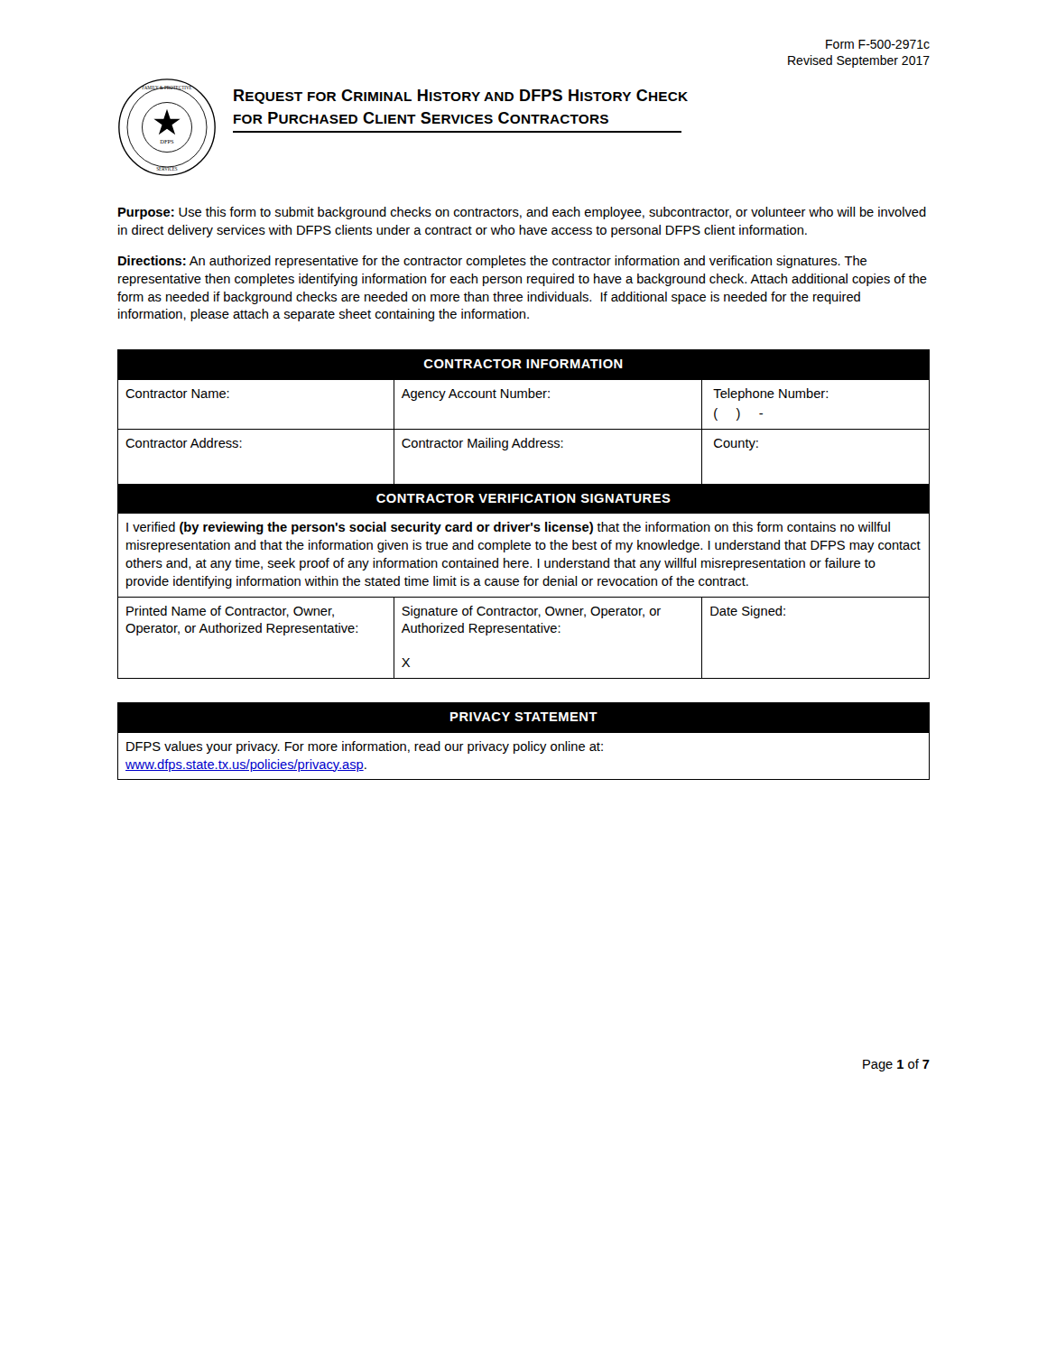Form F-500-2971c
Revised September 2017
DFPS FAMILY & PROTECTIVE SERVICES
REQUEST FOR CRIMINAL HISTORY AND DFPS HISTORY CHECK
FOR PURCHASED CLIENT SERVICES CONTRACTORS
Purpose: Use this form to submit background checks on contractors, and each employee, subcontractor, or volunteer who will be involved in direct delivery services with DFPS clients under a contract or who have access to personal DFPS client information.
Directions: An authorized representative for the contractor completes the contractor information and verification signatures. The representative then completes identifying information for each person required to have a background check. Attach additional copies of the form as needed if background checks are needed on more than three individuals. If additional space is needed for the required information, please attach a separate sheet containing the information.
| CONTRACTOR INFORMATION |
| --- |
| Contractor Name: | Agency Account Number: | Telephone Number: ( ) - |
| Contractor Address: | Contractor Mailing Address: | County: |
| CONTRACTOR VERIFICATION SIGNATURES |
| I verified (by reviewing the person's social security card or driver's license) that the information on this form contains no willful misrepresentation and that the information given is true and complete to the best of my knowledge. I understand that DFPS may contact others and, at any time, seek proof of any information contained here. I understand that any willful misrepresentation or failure to provide identifying information within the stated time limit is a cause for denial or revocation of the contract. |
| Printed Name of Contractor, Owner, Operator, or Authorized Representative: | Signature of Contractor, Owner, Operator, or Authorized Representative: X | Date Signed: |
| PRIVACY STATEMENT |
| --- |
| DFPS values your privacy. For more information, read our privacy policy online at: www.dfps.state.tx.us/policies/privacy.asp . |
Page 1 of 7